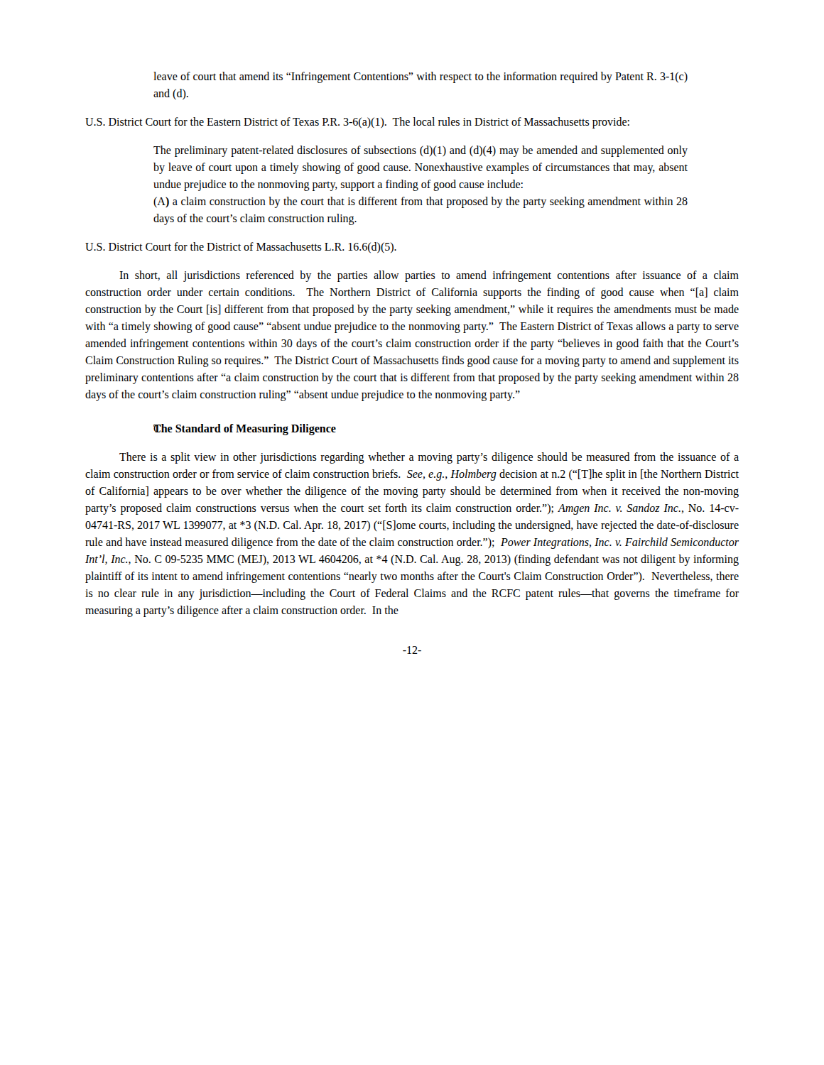leave of court that amend its “Infringement Contentions” with respect to the information required by Patent R. 3-1(c) and (d).
U.S. District Court for the Eastern District of Texas P.R. 3-6(a)(1). The local rules in District of Massachusetts provide:
The preliminary patent-related disclosures of subsections (d)(1) and (d)(4) may be amended and supplemented only by leave of court upon a timely showing of good cause. Nonexhaustive examples of circumstances that may, absent undue prejudice to the nonmoving party, support a finding of good cause include:
(A) a claim construction by the court that is different from that proposed by the party seeking amendment within 28 days of the court’s claim construction ruling.
U.S. District Court for the District of Massachusetts L.R. 16.6(d)(5).
In short, all jurisdictions referenced by the parties allow parties to amend infringement contentions after issuance of a claim construction order under certain conditions. The Northern District of California supports the finding of good cause when “[a] claim construction by the Court [is] different from that proposed by the party seeking amendment,” while it requires the amendments must be made with “a timely showing of good cause” “absent undue prejudice to the nonmoving party.” The Eastern District of Texas allows a party to serve amended infringement contentions within 30 days of the court’s claim construction order if the party “believes in good faith that the Court’s Claim Construction Ruling so requires.” The District Court of Massachusetts finds good cause for a moving party to amend and supplement its preliminary contentions after “a claim construction by the court that is different from that proposed by the party seeking amendment within 28 days of the court’s claim construction ruling” “absent undue prejudice to the nonmoving party.”
C. The Standard of Measuring Diligence
There is a split view in other jurisdictions regarding whether a moving party’s diligence should be measured from the issuance of a claim construction order or from service of claim construction briefs. See, e.g., Holmberg decision at n.2 (“[T]he split in [the Northern District of California] appears to be over whether the diligence of the moving party should be determined from when it received the non-moving party’s proposed claim constructions versus when the court set forth its claim construction order.”); Amgen Inc. v. Sandoz Inc., No. 14-cv-04741-RS, 2017 WL 1399077, at *3 (N.D. Cal. Apr. 18, 2017) (“[S]ome courts, including the undersigned, have rejected the date-of-disclosure rule and have instead measured diligence from the date of the claim construction order.”); Power Integrations, Inc. v. Fairchild Semiconductor Int’l, Inc., No. C 09-5235 MMC (MEJ), 2013 WL 4604206, at *4 (N.D. Cal. Aug. 28, 2013) (finding defendant was not diligent by informing plaintiff of its intent to amend infringement contentions “nearly two months after the Court's Claim Construction Order”). Nevertheless, there is no clear rule in any jurisdiction—including the Court of Federal Claims and the RCFC patent rules—that governs the timeframe for measuring a party’s diligence after a claim construction order. In the
-12-